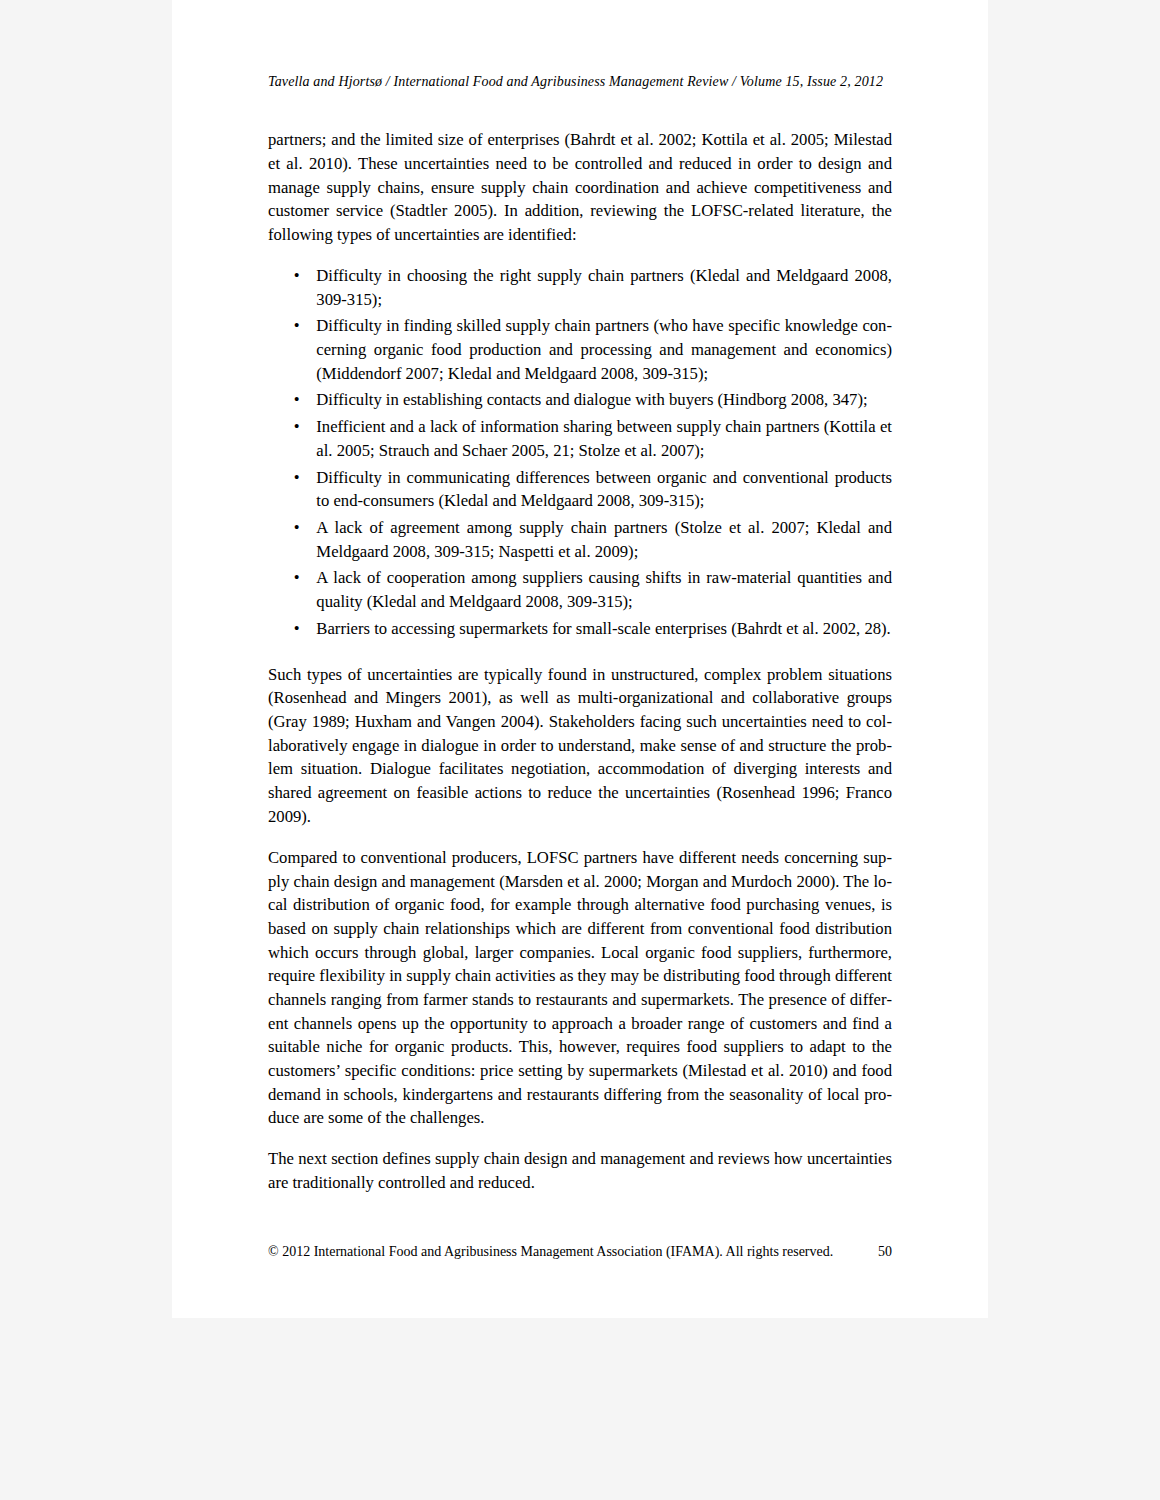Tavella and Hjortsø / International Food and Agribusiness Management Review / Volume 15, Issue 2, 2012
partners; and the limited size of enterprises (Bahrdt et al. 2002; Kottila et al. 2005; Milestad et al. 2010). These uncertainties need to be controlled and reduced in order to design and manage supply chains, ensure supply chain coordination and achieve competitiveness and customer service (Stadtler 2005). In addition, reviewing the LOFSC-related literature, the following types of uncertainties are identified:
Difficulty in choosing the right supply chain partners (Kledal and Meldgaard 2008, 309-315);
Difficulty in finding skilled supply chain partners (who have specific knowledge concerning organic food production and processing and management and economics) (Middendorf 2007; Kledal and Meldgaard 2008, 309-315);
Difficulty in establishing contacts and dialogue with buyers (Hindborg 2008, 347);
Inefficient and a lack of information sharing between supply chain partners (Kottila et al. 2005; Strauch and Schaer 2005, 21; Stolze et al. 2007);
Difficulty in communicating differences between organic and conventional products to end-consumers (Kledal and Meldgaard 2008, 309-315);
A lack of agreement among supply chain partners (Stolze et al. 2007; Kledal and Meldgaard 2008, 309-315; Naspetti et al. 2009);
A lack of cooperation among suppliers causing shifts in raw-material quantities and quality (Kledal and Meldgaard 2008, 309-315);
Barriers to accessing supermarkets for small-scale enterprises (Bahrdt et al. 2002, 28).
Such types of uncertainties are typically found in unstructured, complex problem situations (Rosenhead and Mingers 2001), as well as multi-organizational and collaborative groups (Gray 1989; Huxham and Vangen 2004). Stakeholders facing such uncertainties need to collaboratively engage in dialogue in order to understand, make sense of and structure the problem situation. Dialogue facilitates negotiation, accommodation of diverging interests and shared agreement on feasible actions to reduce the uncertainties (Rosenhead 1996; Franco 2009).
Compared to conventional producers, LOFSC partners have different needs concerning supply chain design and management (Marsden et al. 2000; Morgan and Murdoch 2000). The local distribution of organic food, for example through alternative food purchasing venues, is based on supply chain relationships which are different from conventional food distribution which occurs through global, larger companies. Local organic food suppliers, furthermore, require flexibility in supply chain activities as they may be distributing food through different channels ranging from farmer stands to restaurants and supermarkets. The presence of different channels opens up the opportunity to approach a broader range of customers and find a suitable niche for organic products. This, however, requires food suppliers to adapt to the customers’ specific conditions: price setting by supermarkets (Milestad et al. 2010) and food demand in schools, kindergartens and restaurants differing from the seasonality of local produce are some of the challenges.
The next section defines supply chain design and management and reviews how uncertainties are traditionally controlled and reduced.
© 2012 International Food and Agribusiness Management Association (IFAMA). All rights reserved. 50